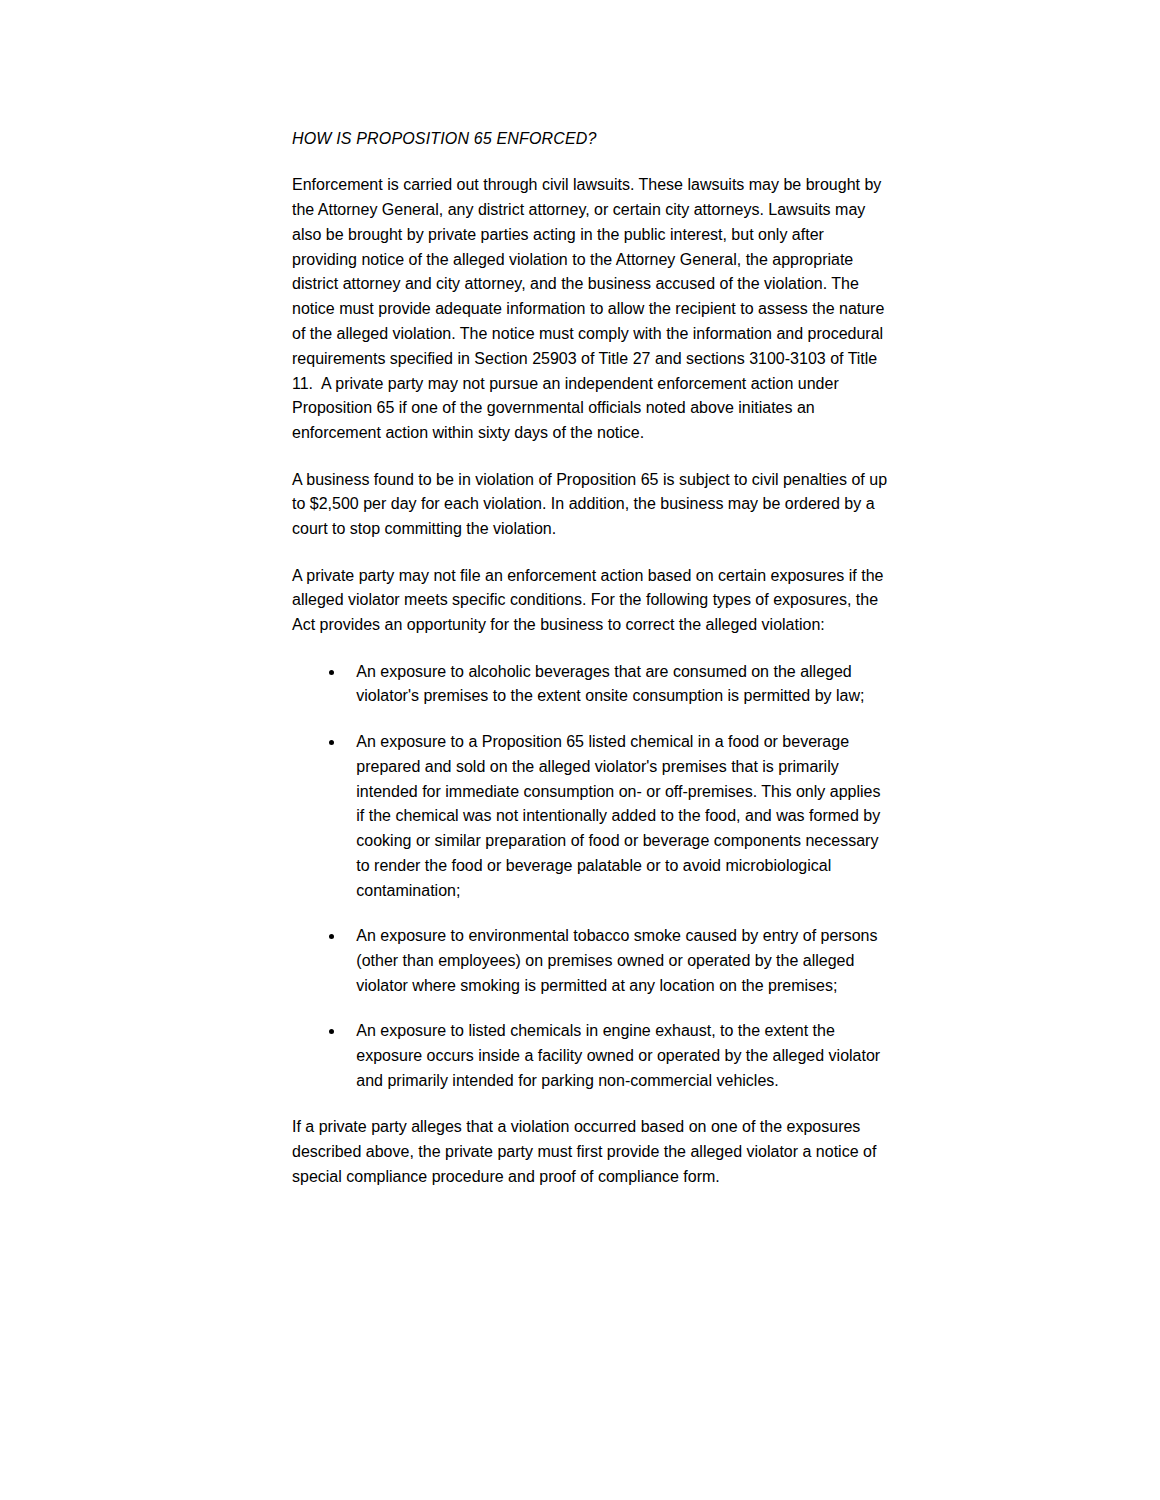HOW IS PROPOSITION 65 ENFORCED?
Enforcement is carried out through civil lawsuits. These lawsuits may be brought by the Attorney General, any district attorney, or certain city attorneys. Lawsuits may also be brought by private parties acting in the public interest, but only after providing notice of the alleged violation to the Attorney General, the appropriate district attorney and city attorney, and the business accused of the violation. The notice must provide adequate information to allow the recipient to assess the nature of the alleged violation. The notice must comply with the information and procedural requirements specified in Section 25903 of Title 27 and sections 3100-3103 of Title 11. A private party may not pursue an independent enforcement action under Proposition 65 if one of the governmental officials noted above initiates an enforcement action within sixty days of the notice.
A business found to be in violation of Proposition 65 is subject to civil penalties of up to $2,500 per day for each violation. In addition, the business may be ordered by a court to stop committing the violation.
A private party may not file an enforcement action based on certain exposures if the alleged violator meets specific conditions. For the following types of exposures, the Act provides an opportunity for the business to correct the alleged violation:
An exposure to alcoholic beverages that are consumed on the alleged violator's premises to the extent onsite consumption is permitted by law;
An exposure to a Proposition 65 listed chemical in a food or beverage prepared and sold on the alleged violator's premises that is primarily intended for immediate consumption on- or off-premises. This only applies if the chemical was not intentionally added to the food, and was formed by cooking or similar preparation of food or beverage components necessary to render the food or beverage palatable or to avoid microbiological contamination;
An exposure to environmental tobacco smoke caused by entry of persons (other than employees) on premises owned or operated by the alleged violator where smoking is permitted at any location on the premises;
An exposure to listed chemicals in engine exhaust, to the extent the exposure occurs inside a facility owned or operated by the alleged violator and primarily intended for parking non-commercial vehicles.
If a private party alleges that a violation occurred based on one of the exposures described above, the private party must first provide the alleged violator a notice of special compliance procedure and proof of compliance form.